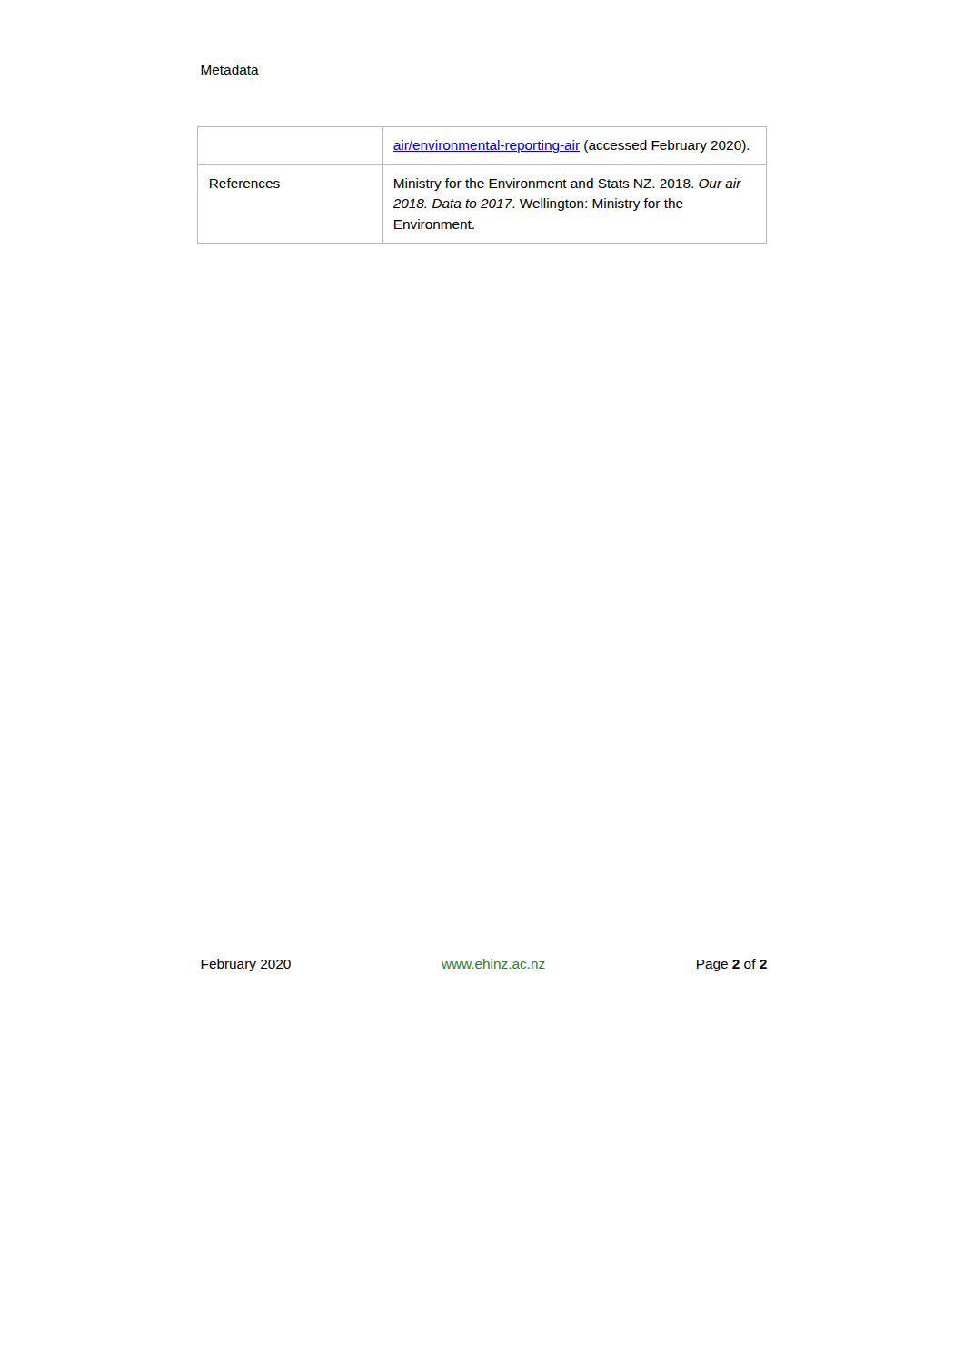Metadata
| | air/environmental-reporting-air (accessed February 2020). |
| References | Ministry for the Environment and Stats NZ. 2018. Our air 2018. Data to 2017 . Wellington: Ministry for the Environment. |
February 2020
www.ehinz.ac.nz
Page 2 of 2